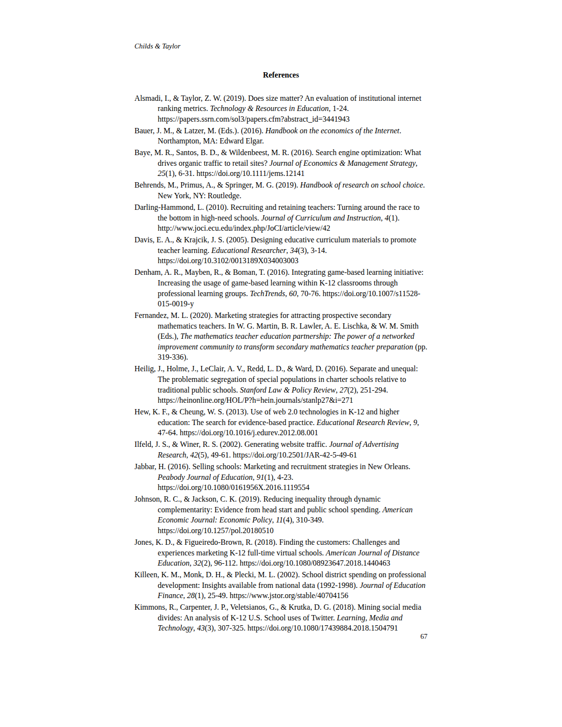Childs & Taylor
References
Alsmadi, I., & Taylor, Z. W. (2019). Does size matter? An evaluation of institutional internet ranking metrics. Technology & Resources in Education, 1-24. https://papers.ssrn.com/sol3/papers.cfm?abstract_id=3441943
Bauer, J. M., & Latzer, M. (Eds.). (2016). Handbook on the economics of the Internet. Northampton, MA: Edward Elgar.
Baye, M. R., Santos, B. D., & Wildenbeest, M. R. (2016). Search engine optimization: What drives organic traffic to retail sites? Journal of Economics & Management Strategy, 25(1), 6-31. https://doi.org/10.1111/jems.12141
Behrends, M., Primus, A., & Springer, M. G. (2019). Handbook of research on school choice. New York, NY: Routledge.
Darling-Hammond, L. (2010). Recruiting and retaining teachers: Turning around the race to the bottom in high-need schools. Journal of Curriculum and Instruction, 4(1). http://www.joci.ecu.edu/index.php/JoCI/article/view/42
Davis, E. A., & Krajcik, J. S. (2005). Designing educative curriculum materials to promote teacher learning. Educational Researcher, 34(3), 3-14. https://doi.org/10.3102/0013189X034003003
Denham, A. R., Mayben, R., & Boman, T. (2016). Integrating game-based learning initiative: Increasing the usage of game-based learning within K-12 classrooms through professional learning groups. TechTrends, 60, 70-76. https://doi.org/10.1007/s11528-015-0019-y
Fernandez, M. L. (2020). Marketing strategies for attracting prospective secondary mathematics teachers. In W. G. Martin, B. R. Lawler, A. E. Lischka, & W. M. Smith (Eds.), The mathematics teacher education partnership: The power of a networked improvement community to transform secondary mathematics teacher preparation (pp. 319-336).
Heilig, J., Holme, J., LeClair, A. V., Redd, L. D., & Ward, D. (2016). Separate and unequal: The problematic segregation of special populations in charter schools relative to traditional public schools. Stanford Law & Policy Review, 27(2), 251-294. https://heinonline.org/HOL/P?h=hein.journals/stanlp27&i=271
Hew, K. F., & Cheung, W. S. (2013). Use of web 2.0 technologies in K-12 and higher education: The search for evidence-based practice. Educational Research Review, 9, 47-64. https://doi.org/10.1016/j.edurev.2012.08.001
Ilfeld, J. S., & Winer, R. S. (2002). Generating website traffic. Journal of Advertising Research, 42(5), 49-61. https://doi.org/10.2501/JAR-42-5-49-61
Jabbar, H. (2016). Selling schools: Marketing and recruitment strategies in New Orleans. Peabody Journal of Education, 91(1), 4-23. https://doi.org/10.1080/0161956X.2016.1119554
Johnson, R. C., & Jackson, C. K. (2019). Reducing inequality through dynamic complementarity: Evidence from head start and public school spending. American Economic Journal: Economic Policy, 11(4), 310-349. https://doi.org/10.1257/pol.20180510
Jones, K. D., & Figueiredo-Brown, R. (2018). Finding the customers: Challenges and experiences marketing K-12 full-time virtual schools. American Journal of Distance Education, 32(2), 96-112. https://doi.org/10.1080/08923647.2018.1440463
Killeen, K. M., Monk, D. H., & Plecki, M. L. (2002). School district spending on professional development: Insights available from national data (1992-1998). Journal of Education Finance, 28(1), 25-49. https://www.jstor.org/stable/40704156
Kimmons, R., Carpenter, J. P., Veletsianos, G., & Krutka, D. G. (2018). Mining social media divides: An analysis of K-12 U.S. School uses of Twitter. Learning, Media and Technology, 43(3), 307-325. https://doi.org/10.1080/17439884.2018.1504791
67